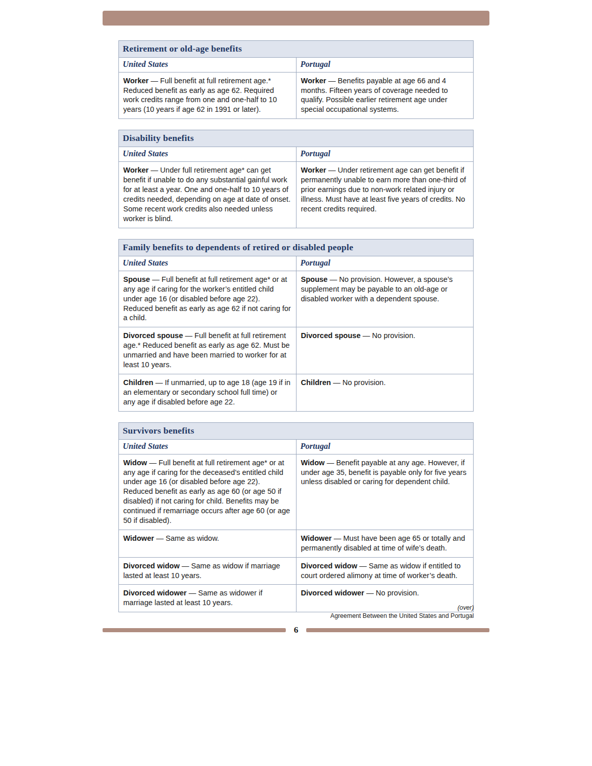| Retirement or old-age benefits |
| United States | Portugal |
| Worker — Full benefit at full retirement age.* Reduced benefit as early as age 62. Required work credits range from one and one-half to 10 years (10 years if age 62 in 1991 or later). | Worker — Benefits payable at age 66 and 4 months. Fifteen years of coverage needed to qualify. Possible earlier retirement age under special occupational systems. |
| Disability benefits |
| United States | Portugal |
| Worker — Under full retirement age* can get benefit if unable to do any substantial gainful work for at least a year. One and one-half to 10 years of credits needed, depending on age at date of onset. Some recent work credits also needed unless worker is blind. | Worker — Under retirement age can get benefit if permanently unable to earn more than one-third of prior earnings due to non-work related injury or illness. Must have at least five years of credits. No recent credits required. |
| Family benefits to dependents of retired or disabled people |
| United States | Portugal |
| Spouse — Full benefit at full retirement age* or at any age if caring for the worker’s entitled child under age 16 (or disabled before age 22). Reduced benefit as early as age 62 if not caring for a child. | Spouse — No provision. However, a spouse’s supplement may be payable to an old-age or disabled worker with a dependent spouse. |
| Divorced spouse — Full benefit at full retirement age.* Reduced benefit as early as age 62. Must be unmarried and have been married to worker for at least 10 years. | Divorced spouse — No provision. |
| Children — If unmarried, up to age 18 (age 19 if in an elementary or secondary school full time) or any age if disabled before age 22. | Children — No provision. |
| Survivors benefits |
| United States | Portugal |
| Widow — Full benefit at full retirement age* or at any age if caring for the deceased’s entitled child under age 16 (or disabled before age 22). Reduced benefit as early as age 60 (or age 50 if disabled) if not caring for child. Benefits may be continued if remarriage occurs after age 60 (or age 50 if disabled). | Widow — Benefit payable at any age. However, if under age 35, benefit is payable only for five years unless disabled or caring for dependent child. |
| Widower — Same as widow. | Widower — Must have been age 65 or totally and permanently disabled at time of wife’s death. |
| Divorced widow — Same as widow if marriage lasted at least 10 years. | Divorced widow — Same as widow if entitled to court ordered alimony at time of worker’s death. |
| Divorced widower — Same as widower if marriage lasted at least 10 years. | Divorced widower — No provision. |
(over)
Agreement Between the United States and Portugal
6